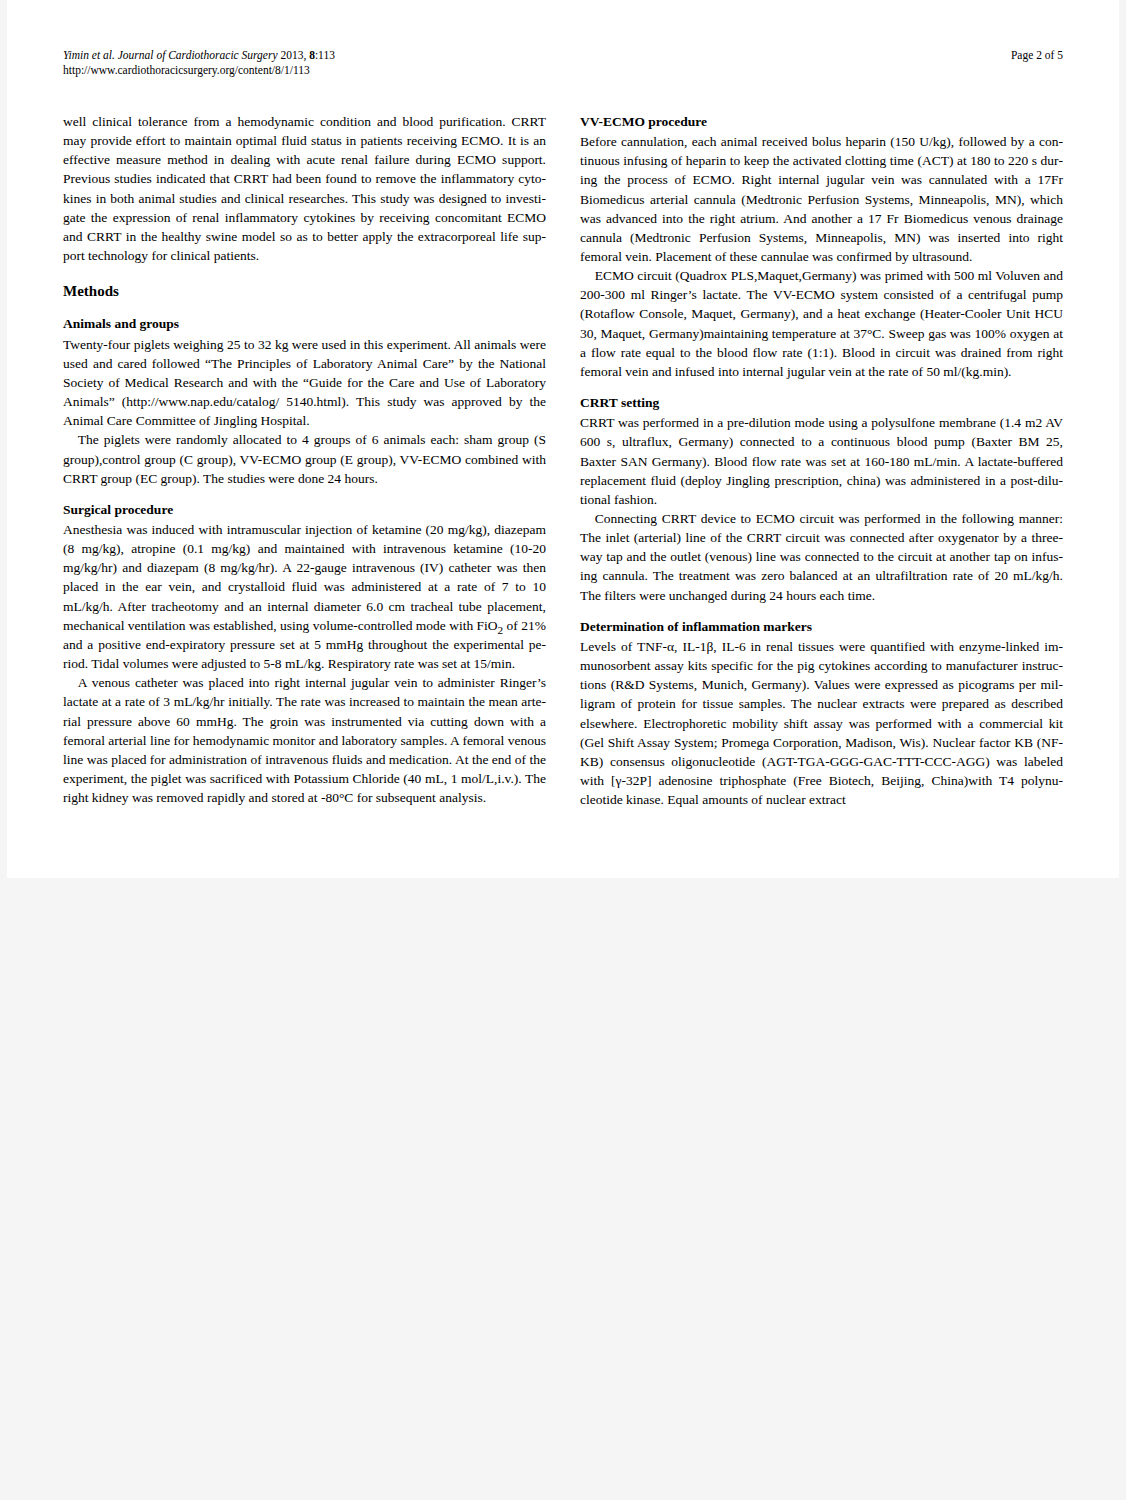Yimin et al. Journal of Cardiothoracic Surgery 2013, 8:113
http://www.cardiothoracicsurgery.org/content/8/1/113
Page 2 of 5
well clinical tolerance from a hemodynamic condition and blood purification. CRRT may provide effort to maintain optimal fluid status in patients receiving ECMO. It is an effective measure method in dealing with acute renal failure during ECMO support. Previous studies indicated that CRRT had been found to remove the inflammatory cytokines in both animal studies and clinical researches. This study was designed to investigate the expression of renal inflammatory cytokines by receiving concomitant ECMO and CRRT in the healthy swine model so as to better apply the extracorporeal life support technology for clinical patients.
Methods
Animals and groups
Twenty-four piglets weighing 25 to 32 kg were used in this experiment. All animals were used and cared followed “The Principles of Laboratory Animal Care” by the National Society of Medical Research and with the “Guide for the Care and Use of Laboratory Animals” (http://www.nap.edu/catalog/ 5140.html). This study was approved by the Animal Care Committee of Jingling Hospital.
The piglets were randomly allocated to 4 groups of 6 animals each: sham group (S group),control group (C group), VV-ECMO group (E group), VV-ECMO combined with CRRT group (EC group). The studies were done 24 hours.
Surgical procedure
Anesthesia was induced with intramuscular injection of ketamine (20 mg/kg), diazepam (8 mg/kg), atropine (0.1 mg/kg) and maintained with intravenous ketamine (10-20 mg/kg/hr) and diazepam (8 mg/kg/hr). A 22-gauge intravenous (IV) catheter was then placed in the ear vein, and crystalloid fluid was administered at a rate of 7 to 10 mL/kg/h. After tracheotomy and an internal diameter 6.0 cm tracheal tube placement, mechanical ventilation was established, using volume-controlled mode with FiO2 of 21% and a positive end-expiratory pressure set at 5 mmHg throughout the experimental period. Tidal volumes were adjusted to 5-8 mL/kg. Respiratory rate was set at 15/min.
A venous catheter was placed into right internal jugular vein to administer Ringer’s lactate at a rate of 3 mL/kg/hr initially. The rate was increased to maintain the mean arterial pressure above 60 mmHg. The groin was instrumented via cutting down with a femoral arterial line for hemodynamic monitor and laboratory samples. A femoral venous line was placed for administration of intravenous fluids and medication. At the end of the experiment, the piglet was sacrificed with Potassium Chloride (40 mL, 1 mol/L,i.v.). The right kidney was removed rapidly and stored at -80°C for subsequent analysis.
VV-ECMO procedure
Before cannulation, each animal received bolus heparin (150 U/kg), followed by a continuous infusing of heparin to keep the activated clotting time (ACT) at 180 to 220 s during the process of ECMO. Right internal jugular vein was cannulated with a 17Fr Biomedicus arterial cannula (Medtronic Perfusion Systems, Minneapolis, MN), which was advanced into the right atrium. And another a 17 Fr Biomedicus venous drainage cannula (Medtronic Perfusion Systems, Minneapolis, MN) was inserted into right femoral vein. Placement of these cannulae was confirmed by ultrasound.
ECMO circuit (Quadrox PLS,Maquet,Germany) was primed with 500 ml Voluven and 200-300 ml Ringer’s lactate. The VV-ECMO system consisted of a centrifugal pump (Rotaflow Console, Maquet, Germany), and a heat exchange (Heater-Cooler Unit HCU 30, Maquet, Germany)maintaining temperature at 37°C. Sweep gas was 100% oxygen at a flow rate equal to the blood flow rate (1:1). Blood in circuit was drained from right femoral vein and infused into internal jugular vein at the rate of 50 ml/(kg.min).
CRRT setting
CRRT was performed in a pre-dilution mode using a polysulfone membrane (1.4 m2 AV 600 s, ultraflux, Germany) connected to a continuous blood pump (Baxter BM 25, Baxter SAN Germany). Blood flow rate was set at 160-180 mL/min. A lactate-buffered replacement fluid (deploy Jingling prescription, china) was administered in a post-dilutional fashion.
Connecting CRRT device to ECMO circuit was performed in the following manner: The inlet (arterial) line of the CRRT circuit was connected after oxygenator by a three-way tap and the outlet (venous) line was connected to the circuit at another tap on infusing cannula. The treatment was zero balanced at an ultrafiltration rate of 20 mL/kg/h. The filters were unchanged during 24 hours each time.
Determination of inflammation markers
Levels of TNF-α, IL-1β, IL-6 in renal tissues were quantified with enzyme-linked immunosorbent assay kits specific for the pig cytokines according to manufacturer instructions (R&D Systems, Munich, Germany). Values were expressed as picograms per milligram of protein for tissue samples. The nuclear extracts were prepared as described elsewhere. Electrophoretic mobility shift assay was performed with a commercial kit (Gel Shift Assay System; Promega Corporation, Madison, Wis). Nuclear factor KB (NF-KB) consensus oligonucleotide (AGT-TGA-GGG-GAC-TTT-CCC-AGG) was labeled with [γ-32P] adenosine triphosphate (Free Biotech, Beijing, China)with T4 polynucleotide kinase. Equal amounts of nuclear extract